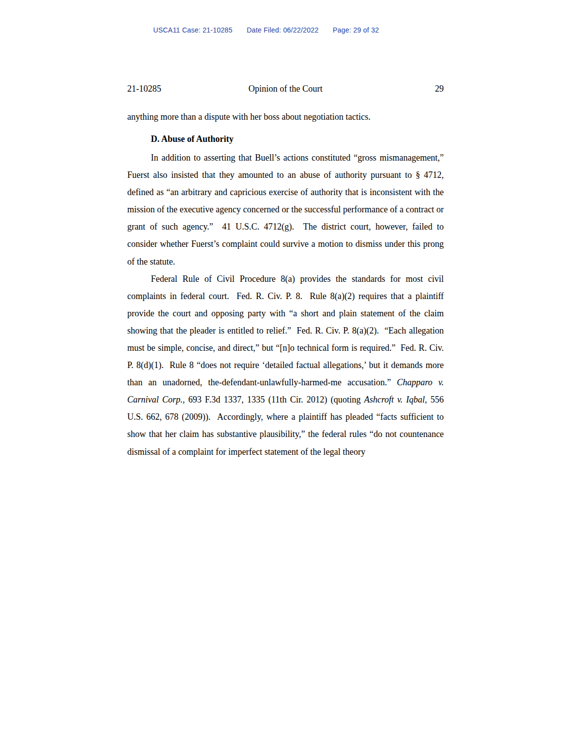USCA11 Case: 21-10285 Date Filed: 06/22/2022 Page: 29 of 32
21-10285 Opinion of the Court 29
anything more than a dispute with her boss about negotiation tactics.
D. Abuse of Authority
In addition to asserting that Buell’s actions constituted “gross mismanagement,” Fuerst also insisted that they amounted to an abuse of authority pursuant to § 4712, defined as “an arbitrary and capricious exercise of authority that is inconsistent with the mission of the executive agency concerned or the successful performance of a contract or grant of such agency.” 41 U.S.C. 4712(g). The district court, however, failed to consider whether Fuerst’s complaint could survive a motion to dismiss under this prong of the statute.
Federal Rule of Civil Procedure 8(a) provides the standards for most civil complaints in federal court. Fed. R. Civ. P. 8. Rule 8(a)(2) requires that a plaintiff provide the court and opposing party with “a short and plain statement of the claim showing that the pleader is entitled to relief.” Fed. R. Civ. P. 8(a)(2). “Each allegation must be simple, concise, and direct,” but “[n]o technical form is required.” Fed. R. Civ. P. 8(d)(1). Rule 8 “does not require ‘detailed factual allegations,’ but it demands more than an unadorned, the-defendant-unlawfully-harmed-me accusation.” Chapparo v. Carnival Corp., 693 F.3d 1337, 1335 (11th Cir. 2012) (quoting Ashcroft v. Iqbal, 556 U.S. 662, 678 (2009)). Accordingly, where a plaintiff has pleaded “facts sufficient to show that her claim has substantive plausibility,” the federal rules “do not countenance dismissal of a complaint for imperfect statement of the legal theory